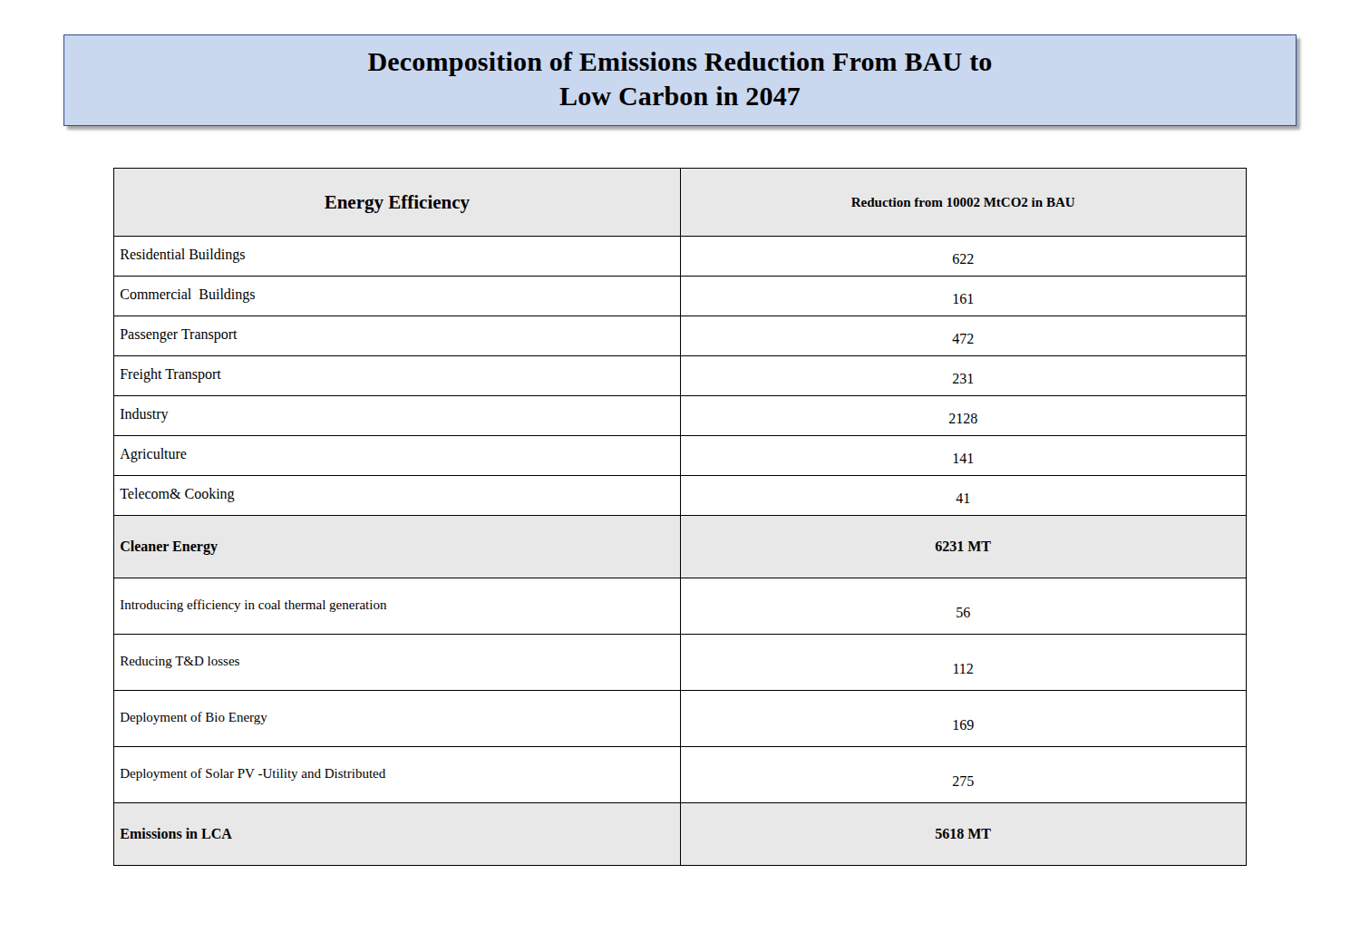Decomposition of Emissions Reduction From BAU to
Low Carbon in 2047
| Energy Efficiency | Reduction from 10002 MtCO2 in BAU |
| Residential Buildings | 622 |
| Commercial Buildings | 161 |
| Passenger Transport | 472 |
| Freight Transport | 231 |
| Industry | 2128 |
| Agriculture | 141 |
| Telecom& Cooking | 41 |
| Cleaner Energy | 6231 MT |
| Introducing efficiency in coal thermal generation | 56 |
| Reducing T&D losses | 112 |
| Deployment of Bio Energy | 169 |
| Deployment of Solar PV -Utility and Distributed | 275 |
| Emissions in LCA | 5618 MT |